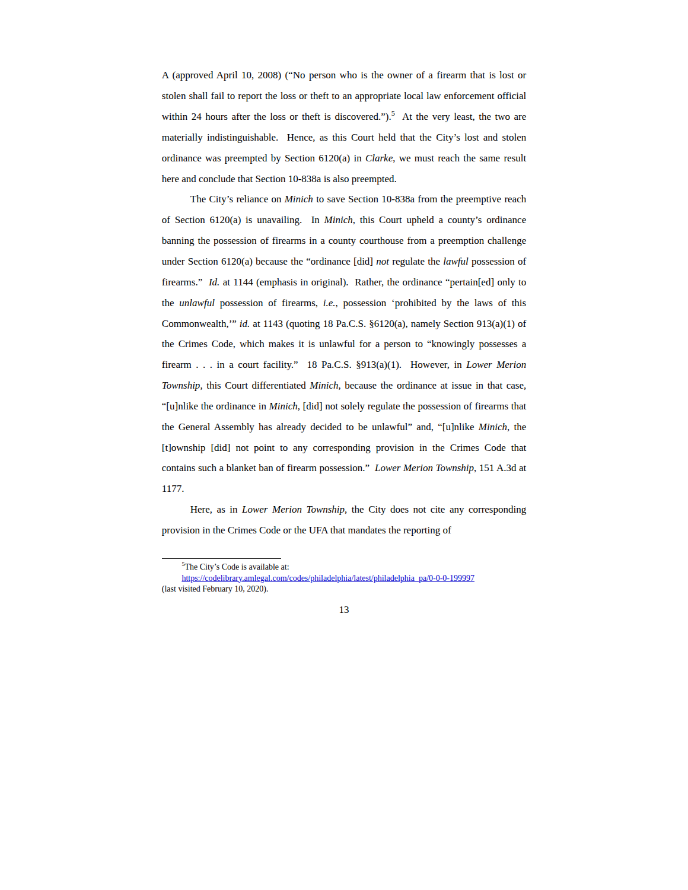A (approved April 10, 2008) (“No person who is the owner of a firearm that is lost or stolen shall fail to report the loss or theft to an appropriate local law enforcement official within 24 hours after the loss or theft is discovered.”).5 At the very least, the two are materially indistinguishable. Hence, as this Court held that the City’s lost and stolen ordinance was preempted by Section 6120(a) in Clarke, we must reach the same result here and conclude that Section 10-838a is also preempted.
The City’s reliance on Minich to save Section 10-838a from the preemptive reach of Section 6120(a) is unavailing. In Minich, this Court upheld a county’s ordinance banning the possession of firearms in a county courthouse from a preemption challenge under Section 6120(a) because the “ordinance [did] not regulate the lawful possession of firearms.” Id. at 1144 (emphasis in original). Rather, the ordinance “pertain[ed] only to the unlawful possession of firearms, i.e., possession ‘prohibited by the laws of this Commonwealth,’” id. at 1143 (quoting 18 Pa.C.S. §6120(a), namely Section 913(a)(1) of the Crimes Code, which makes it is unlawful for a person to “knowingly possesses a firearm . . . in a court facility.” 18 Pa.C.S. §913(a)(1). However, in Lower Merion Township, this Court differentiated Minich, because the ordinance at issue in that case, “[u]nlike the ordinance in Minich, [did] not solely regulate the possession of firearms that the General Assembly has already decided to be unlawful” and, “[u]nlike Minich, the [t]ownship [did] not point to any corresponding provision in the Crimes Code that contains such a blanket ban of firearm possession.” Lower Merion Township, 151 A.3d at 1177.
Here, as in Lower Merion Township, the City does not cite any corresponding provision in the Crimes Code or the UFA that mandates the reporting of
5The City’s Code is available at:
https://codelibrary.amlegal.com/codes/philadelphia/latest/philadelphia_pa/0-0-0-199997
(last visited February 10, 2020).
13